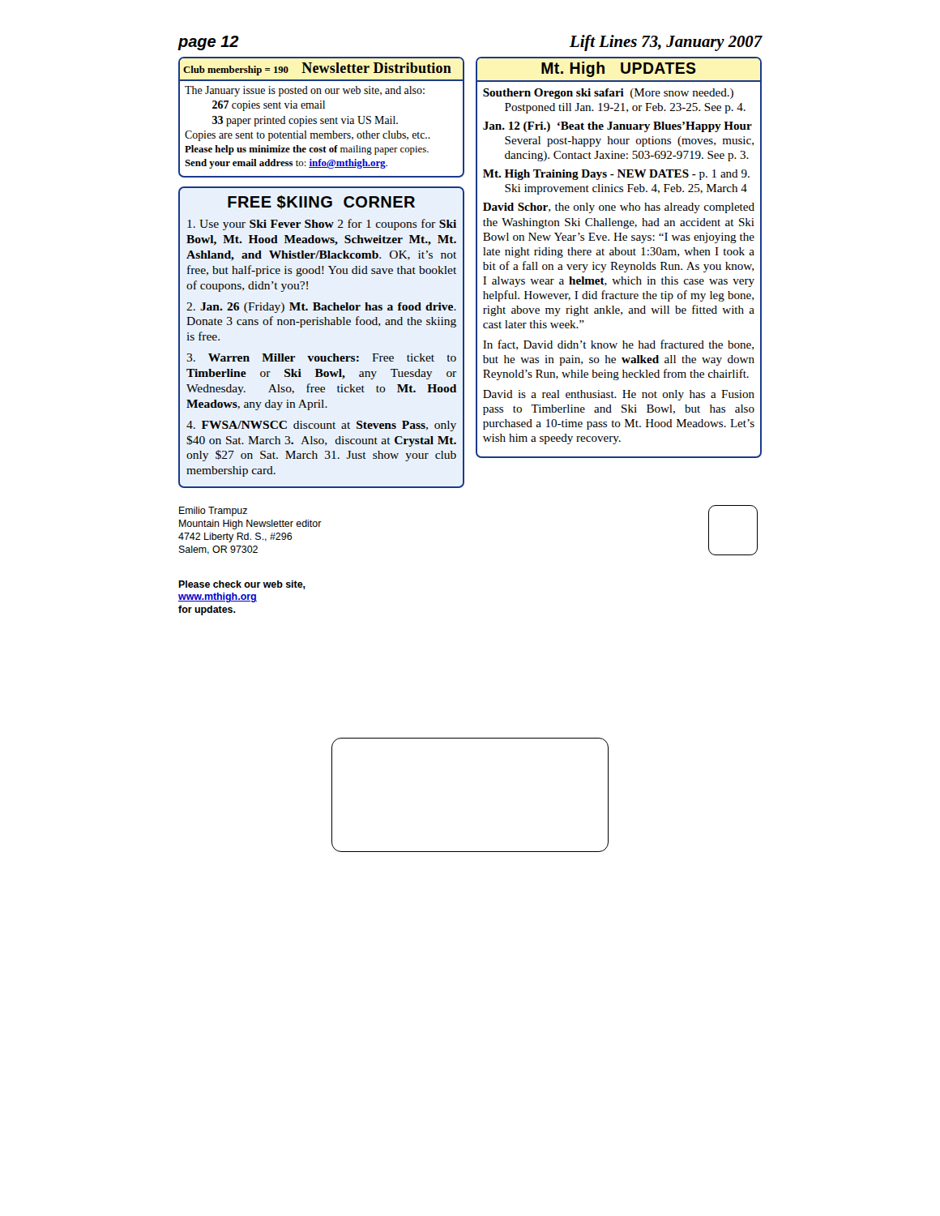page 12
Lift Lines 73, January 2007
Club membership = 190 Newsletter Distribution
The January issue is posted on our web site, and also:
267 copies sent via email
33 paper printed copies sent via US Mail.
Copies are sent to potential members, other clubs, etc..
Please help us minimize the cost of mailing paper copies.
Send your email address to: info@mthigh.org.
FREE $KIING CORNER
1. Use your Ski Fever Show 2 for 1 coupons for Ski Bowl, Mt. Hood Meadows, Schweitzer Mt., Mt. Ashland, and Whistler/Blackcomb. OK, it’s not free, but half-price is good! You did save that booklet of coupons, didn’t you?!
2. Jan. 26 (Friday) Mt. Bachelor has a food drive. Donate 3 cans of non-perishable food, and the skiing is free.
3. Warren Miller vouchers: Free ticket to Timberline or Ski Bowl, any Tuesday or Wednesday. Also, free ticket to Mt. Hood Meadows, any day in April.
4. FWSA/NWSCC discount at Stevens Pass, only $40 on Sat. March 3. Also, discount at Crystal Mt. only $27 on Sat. March 31. Just show your club membership card.
Mt. High UPDATES
Southern Oregon ski safari (More snow needed.) Postponed till Jan. 19-21, or Feb. 23-25. See p. 4.
Jan. 12 (Fri.) ‘Beat the January Blues’Happy Hour Several post-happy hour options (moves, music, dancing). Contact Jaxine: 503-692-9719. See p. 3.
Mt. High Training Days - NEW DATES - p. 1 and 9. Ski improvement clinics Feb. 4, Feb. 25, March 4
David Schor, the only one who has already completed the Washington Ski Challenge, had an accident at Ski Bowl on New Year’s Eve. He says: “I was enjoying the late night riding there at about 1:30am, when I took a bit of a fall on a very icy Reynolds Run. As you know, I always wear a helmet, which in this case was very helpful. However, I did fracture the tip of my leg bone, right above my right ankle, and will be fitted with a cast later this week.”
In fact, David didn’t know he had fractured the bone, but he was in pain, so he walked all the way down Reynold’s Run, while being heckled from the chairlift.
David is a real enthusiast. He not only has a Fusion pass to Timberline and Ski Bowl, but has also purchased a 10-time pass to Mt. Hood Meadows. Let’s wish him a speedy recovery.
Emilio Trampuz
Mountain High Newsletter editor
4742 Liberty Rd. S., #296
Salem, OR 97302
Please check our web site,
www.mthigh.org
for updates.